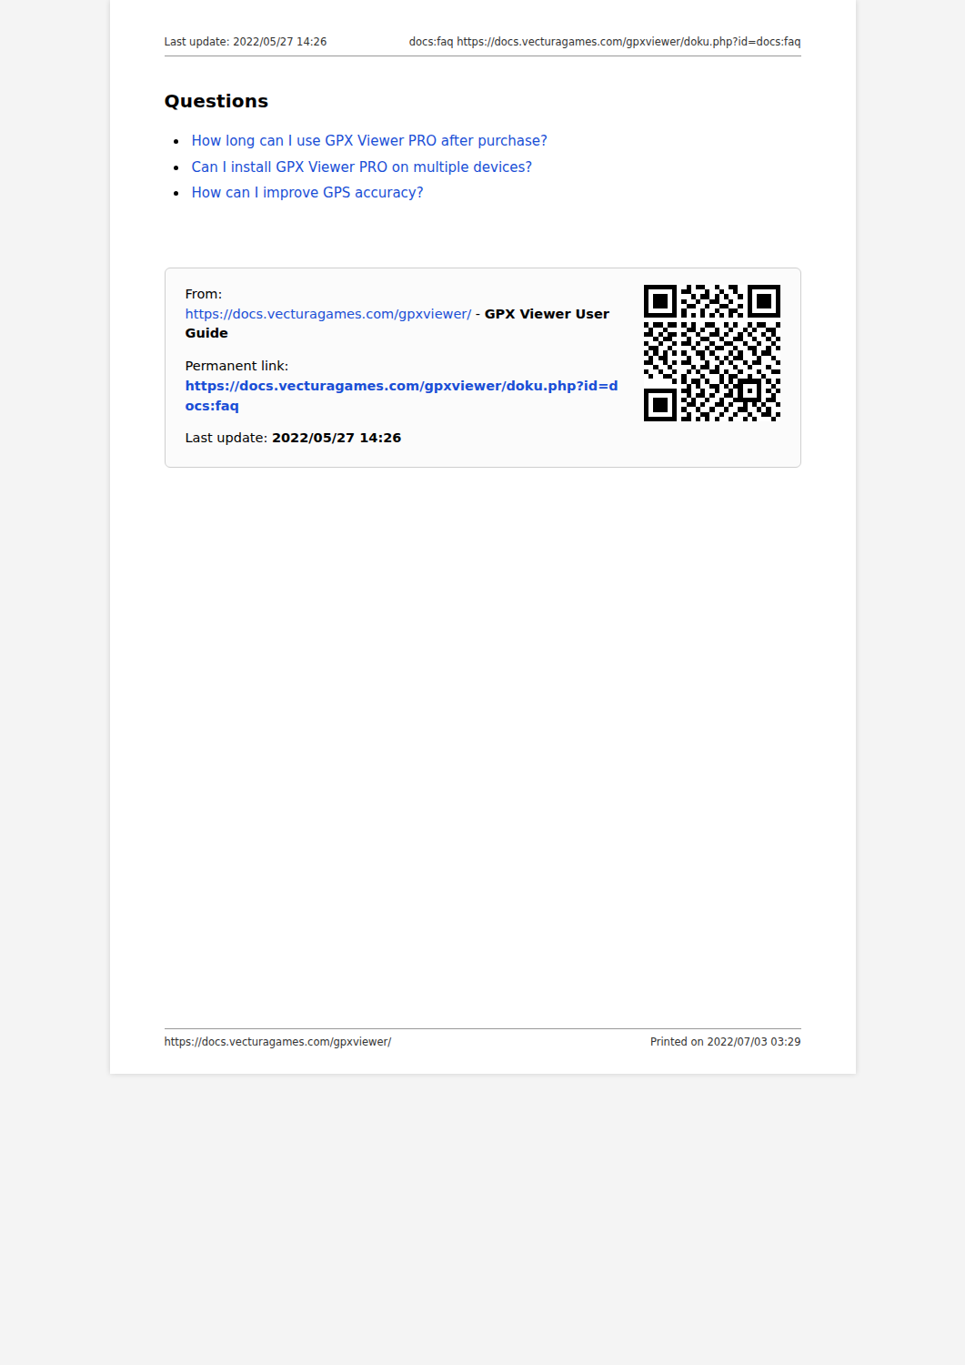Last update: 2022/05/27 14:26
docs:faq https://docs.vecturagames.com/gpxviewer/doku.php?id=docs:faq
Questions
How long can I use GPX Viewer PRO after purchase?
Can I install GPX Viewer PRO on multiple devices?
How can I improve GPS accuracy?
From: https://docs.vecturagames.com/gpxviewer/ - GPX Viewer User Guide
Permanent link: https://docs.vecturagames.com/gpxviewer/doku.php?id=docs:faq
Last update: 2022/05/27 14:26
https://docs.vecturagames.com/gpxviewer/
Printed on 2022/07/03 03:29